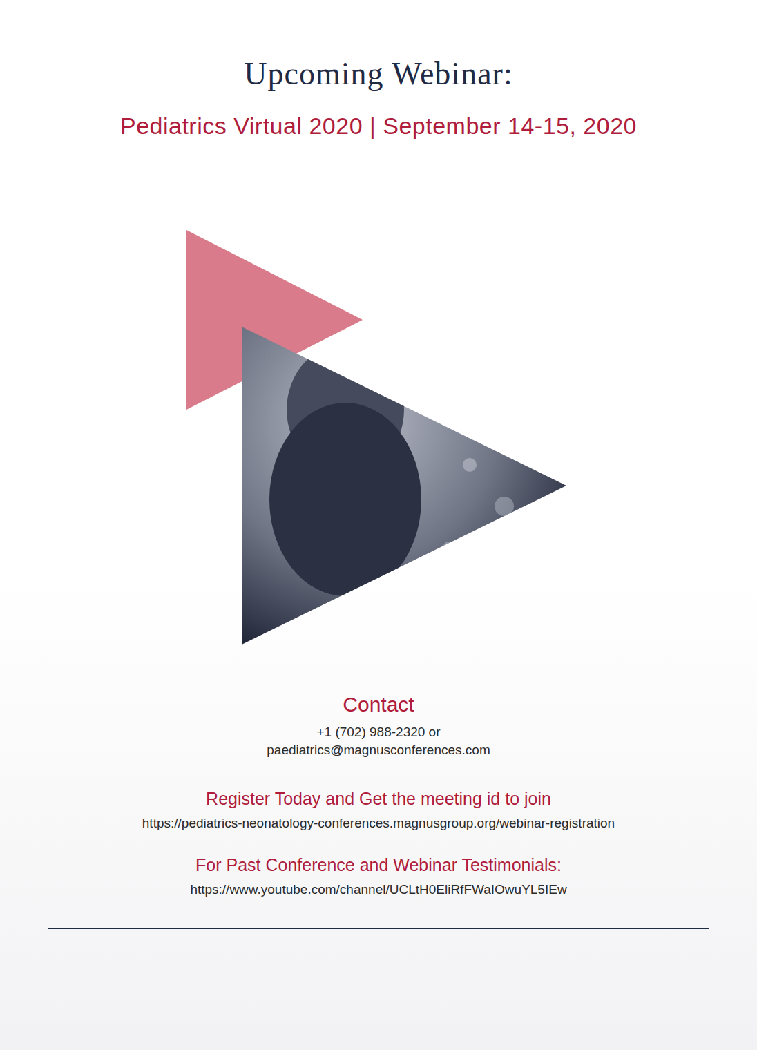Upcoming Webinar:
Pediatrics Virtual 2020 | September 14-15, 2020
Contact
+1 (702) 988-2320 or
paediatrics@magnusconferences.com
Register Today and Get the meeting id to join
https://pediatrics-neonatology-conferences.magnusgroup.org/webinar-registration
For Past Conference and Webinar Testimonials:
https://www.youtube.com/channel/UCLtH0EliRfFWaIOwuYL5IEw